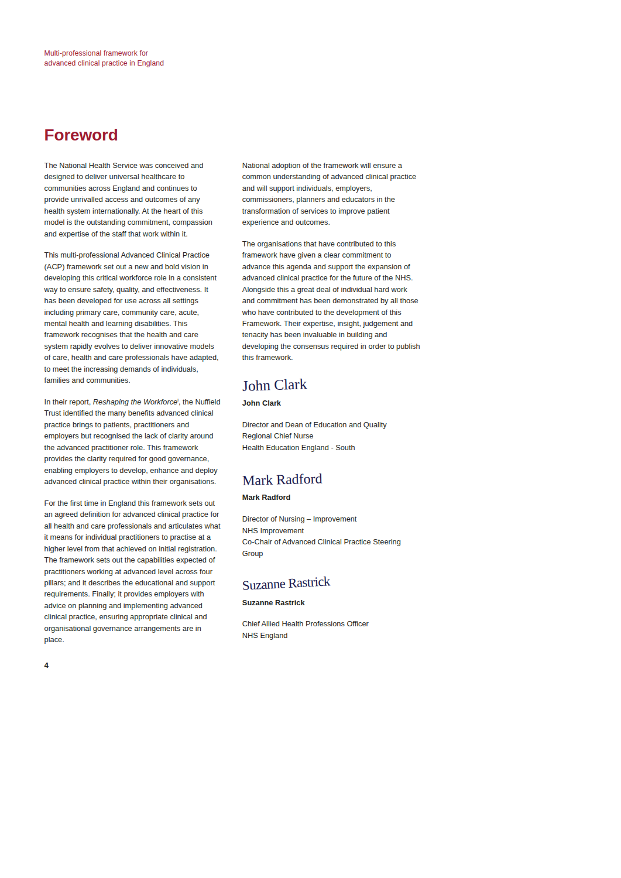Multi-professional framework for
advanced clinical practice in England
Foreword
The National Health Service was conceived and designed to deliver universal healthcare to communities across England and continues to provide unrivalled access and outcomes of any health system internationally. At the heart of this model is the outstanding commitment, compassion and expertise of the staff that work within it.
This multi-professional Advanced Clinical Practice (ACP) framework set out a new and bold vision in developing this critical workforce role in a consistent way to ensure safety, quality, and effectiveness. It has been developed for use across all settings including primary care, community care, acute, mental health and learning disabilities. This framework recognises that the health and care system rapidly evolves to deliver innovative models of care, health and care professionals have adapted, to meet the increasing demands of individuals, families and communities.
In their report, Reshaping the Workforcei, the Nuffield Trust identified the many benefits advanced clinical practice brings to patients, practitioners and employers but recognised the lack of clarity around the advanced practitioner role. This framework provides the clarity required for good governance, enabling employers to develop, enhance and deploy advanced clinical practice within their organisations.
For the first time in England this framework sets out an agreed definition for advanced clinical practice for all health and care professionals and articulates what it means for individual practitioners to practise at a higher level from that achieved on initial registration. The framework sets out the capabilities expected of practitioners working at advanced level across four pillars; and it describes the educational and support requirements. Finally; it provides employers with advice on planning and implementing advanced clinical practice, ensuring appropriate clinical and organisational governance arrangements are in place.
National adoption of the framework will ensure a common understanding of advanced clinical practice and will support individuals, employers, commissioners, planners and educators in the transformation of services to improve patient experience and outcomes.
The organisations that have contributed to this framework have given a clear commitment to advance this agenda and support the expansion of advanced clinical practice for the future of the NHS. Alongside this a great deal of individual hard work and commitment has been demonstrated by all those who have contributed to the development of this Framework. Their expertise, insight, judgement and tenacity has been invaluable in building and developing the consensus required in order to publish this framework.
John Clark
John Clark
Director and Dean of Education and Quality
Regional Chief Nurse
Health Education England - South
Mark Radford
Mark Radford
Director of Nursing – Improvement
NHS Improvement
Co-Chair of Advanced Clinical Practice Steering Group
Suzanne Rastrick
Suzanne Rastrick
Chief Allied Health Professions Officer
NHS England
4